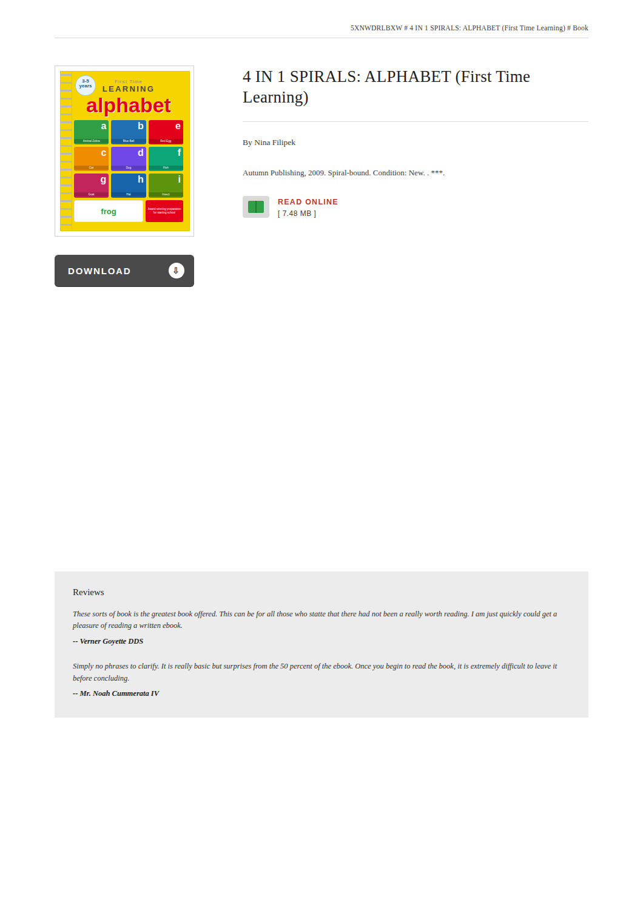5XNWDRLBXW # 4 IN 1 SPIRALS: ALPHABET (First Time Learning) # Book
3-5
years
First Time LEARNING
alphabet
aAnimal Zebra
bBlue Ball
eRed Egg
cCat
dDog
fFish
gGoat
hHat
iInsect
frog
Award-winning preparation for starting school
Download ⇩
4 IN 1 SPIRALS: ALPHABET (First Time Learning)
By Nina Filipek
Autumn Publishing, 2009. Spiral-bound. Condition: New. . ***.
Read Online
[ 7.48 MB ]
Reviews
These sorts of book is the greatest book offered. This can be for all those who statte that there had not been a really worth reading. I am just quickly could get a pleasure of reading a written ebook.
-- Verner Goyette DDS
Simply no phrases to clarify. It is really basic but surprises from the 50 percent of the ebook. Once you begin to read the book, it is extremely difficult to leave it before concluding.
-- Mr. Noah Cummerata IV